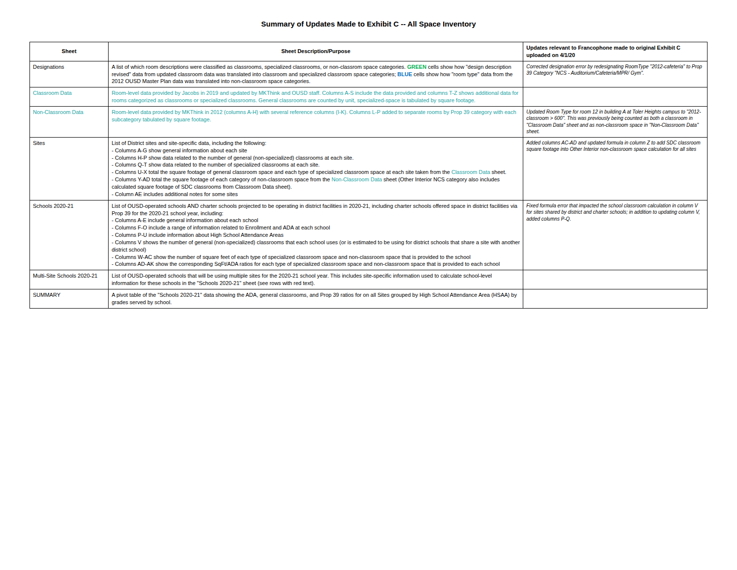Summary of Updates Made to Exhibit C -- All Space Inventory
| Sheet | Sheet Description/Purpose | Updates relevant to Francophone made to original Exhibit C uploaded on 4/1/20 |
| --- | --- | --- |
| Designations | A list of which room descriptions were classified as classrooms, specialized classrooms, or non-classrom space categories. GREEN cells show how "design description revised" data from updated classroom data was translated into classroom and specialized classroom space categories; BLUE cells show how "room type" data from the 2012 OUSD Master Plan data was translated into non-classroom space categories. | Corrected designation error by redesignating RoomType "2012-cafeteria" to Prop 39 Category "NCS - Auditorium/Cafeteria/MPR/ Gym". |
| Classroom Data | Room-level data provided by Jacobs in 2019 and updated by MKThink and OUSD staff. Columns A-S include the data provided and columns T-Z shows additional data for rooms categorized as classrooms or specialized classrooms. General classrooms are counted by unit, specialized-space is tabulated by square footage. | |
| Non-Classroom Data | Room-level data provided by MKThink in 2012 (columns A-H) with several reference columns (I-K). Columns L-P added to separate rooms by Prop 39 category with each subcategory tabulated by square footage. | Updated Room Type for room 12 in building A at Toler Heights campus to "2012-classroom > 600". This was previously being counted as both a classroom in "Classroom Data" sheet and as non-classroom space in "Non-Classroom Data" sheet. |
| Sites | List of District sites and site-specific data, including the following: - Columns A-G show general information about each site - Columns H-P show data related to the number of general (non-specialized) classrooms at each site. - Columns Q-T show data related to the number of specialized classrooms at each site. - Columns U-X total the square footage of general classroom space and each type of specialized classroom space at each site taken from the Classroom Data sheet. - Columns Y-AD total the square footage of each category of non-classroom space from the Non-Classroom Data sheet (Other Interior NCS category also includes calculated square footage of SDC classrooms from Classroom Data sheet). - Column AE includes additional notes for some sites | Added columns AC-AD and updated formula in column Z to add SDC classroom square footage into Other Interior non-classroom space calculation for all sites |
| Schools 2020-21 | List of OUSD-operated schools AND charter schools projected to be operating in district facilities in 2020-21, including charter schools offered space in district facilities via Prop 39 for the 2020-21 school year, including: - Columns A-E include general information about each school - Columns F-O include a range of information related to Enrollment and ADA at each school - Columns P-U include information about High School Attendance Areas - Columns V shows the number of general (non-specialized) classrooms that each school uses (or is estimated to be using for district schools that share a site with another district school) - Columns W-AC show the number of square feet of each type of specialized classroom space and non-classroom space that is provided to the school - Columns AD-AK show the corresponding SqFt/ADA ratios for each type of specialized classroom space and non-classroom space that is provided to each school | Fixed formula error that impacted the school classroom calculation in column V for sites shared by district and charter schools; in addition to updating column V, added columns P-Q. |
| Multi-Site Schools 2020-21 | List of OUSD-operated schools that will be using multiple sites for the 2020-21 school year. This includes site-specific information used to calculate school-level information for these schools in the "Schools 2020-21" sheet (see rows with red text). | |
| SUMMARY | A pivot table of the "Schools 2020-21" data showing the ADA, general classrooms, and Prop 39 ratios for on all Sites grouped by High School Attendance Area (HSAA) by grades served by school. | |